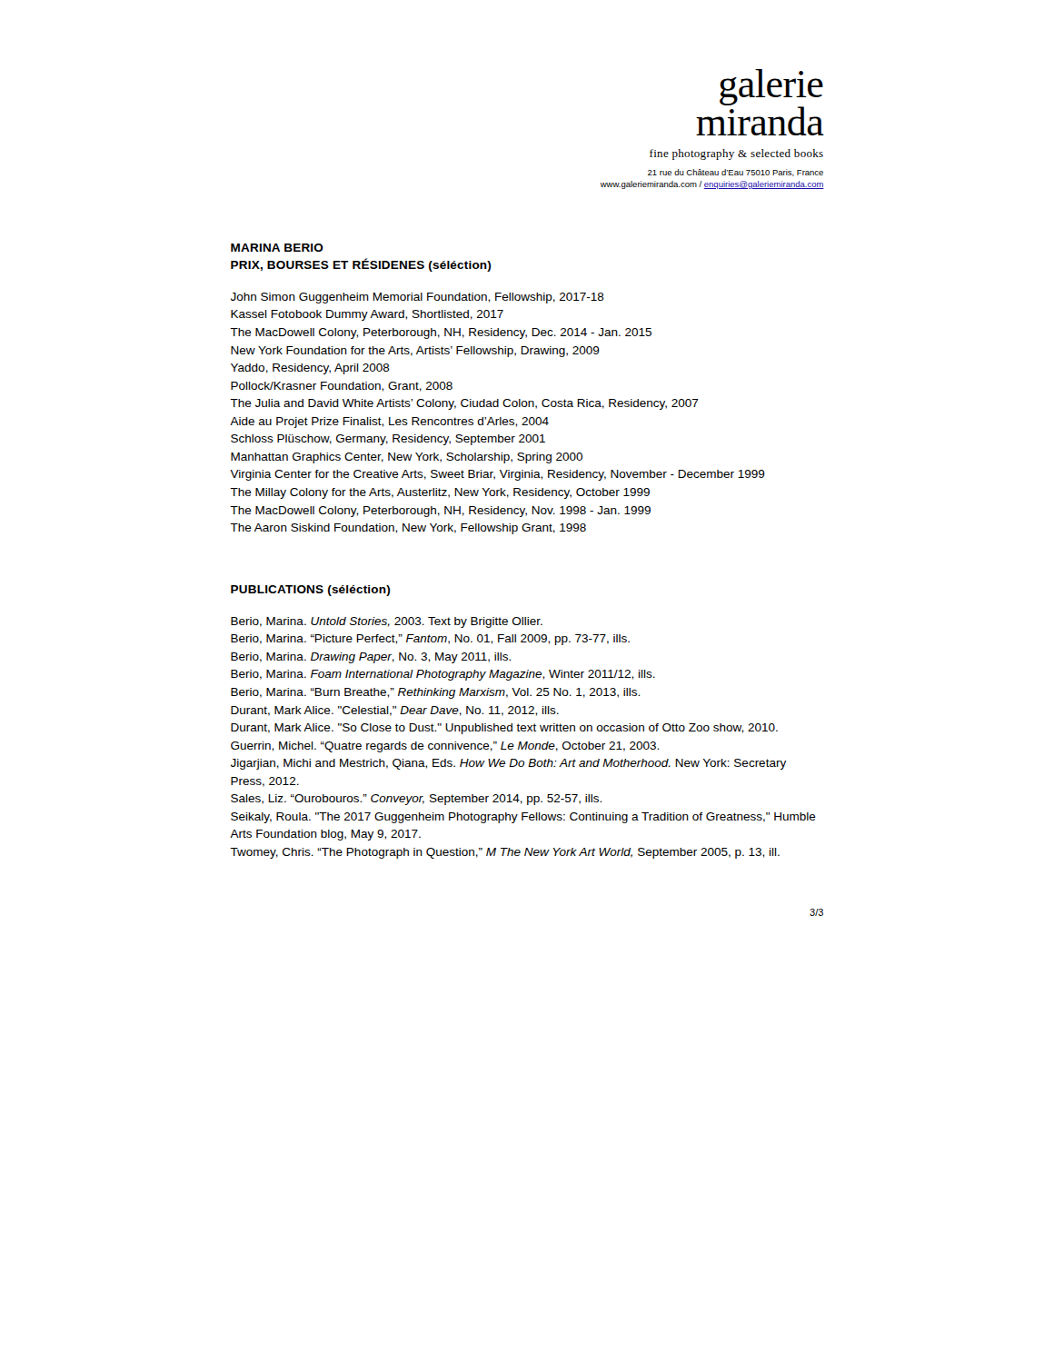galeriemiranda
fine photography & selected books
21 rue du Château d’Eau 75010 Paris, France
www.galeriemiranda.com / enquiries@galeriemiranda.com
MARINA BERIO
PRIX, BOURSES ET RÉSIDENES (séléction)
John Simon Guggenheim Memorial Foundation, Fellowship, 2017-18
Kassel Fotobook Dummy Award, Shortlisted, 2017
The MacDowell Colony, Peterborough, NH, Residency, Dec. 2014 - Jan. 2015
New York Foundation for the Arts, Artists’ Fellowship, Drawing, 2009
Yaddo, Residency, April 2008
Pollock/Krasner Foundation, Grant, 2008
The Julia and David White Artists’ Colony, Ciudad Colon, Costa Rica, Residency, 2007
Aide au Projet Prize Finalist, Les Rencontres d’Arles, 2004
Schloss Plüschow, Germany, Residency, September 2001
Manhattan Graphics Center, New York, Scholarship, Spring 2000
Virginia Center for the Creative Arts, Sweet Briar, Virginia, Residency, November - December 1999
The Millay Colony for the Arts, Austerlitz, New York, Residency, October 1999
The MacDowell Colony, Peterborough, NH, Residency, Nov. 1998 - Jan. 1999
The Aaron Siskind Foundation, New York, Fellowship Grant, 1998
PUBLICATIONS (séléction)
Berio, Marina. Untold Stories, 2003. Text by Brigitte Ollier.
Berio, Marina. “Picture Perfect,” Fantom, No. 01, Fall 2009, pp. 73-77, ills.
Berio, Marina. Drawing Paper, No. 3, May 2011, ills.
Berio, Marina. Foam International Photography Magazine, Winter 2011/12, ills.
Berio, Marina. “Burn Breathe,” Rethinking Marxism, Vol. 25 No. 1, 2013, ills.
Durant, Mark Alice. "Celestial," Dear Dave, No. 11, 2012, ills.
Durant, Mark Alice. "So Close to Dust." Unpublished text written on occasion of Otto Zoo show, 2010.
Guerrin, Michel. “Quatre regards de connivence,” Le Monde, October 21, 2003.
Jigarjian, Michi and Mestrich, Qiana, Eds. How We Do Both: Art and Motherhood. New York: Secretary Press, 2012.
Sales, Liz. “Ourobouros.” Conveyor, September 2014, pp. 52-57, ills.
Seikaly, Roula. "The 2017 Guggenheim Photography Fellows: Continuing a Tradition of Greatness," Humble Arts Foundation blog, May 9, 2017.
Twomey, Chris. “The Photograph in Question,” M The New York Art World, September 2005, p. 13, ill.
3/3